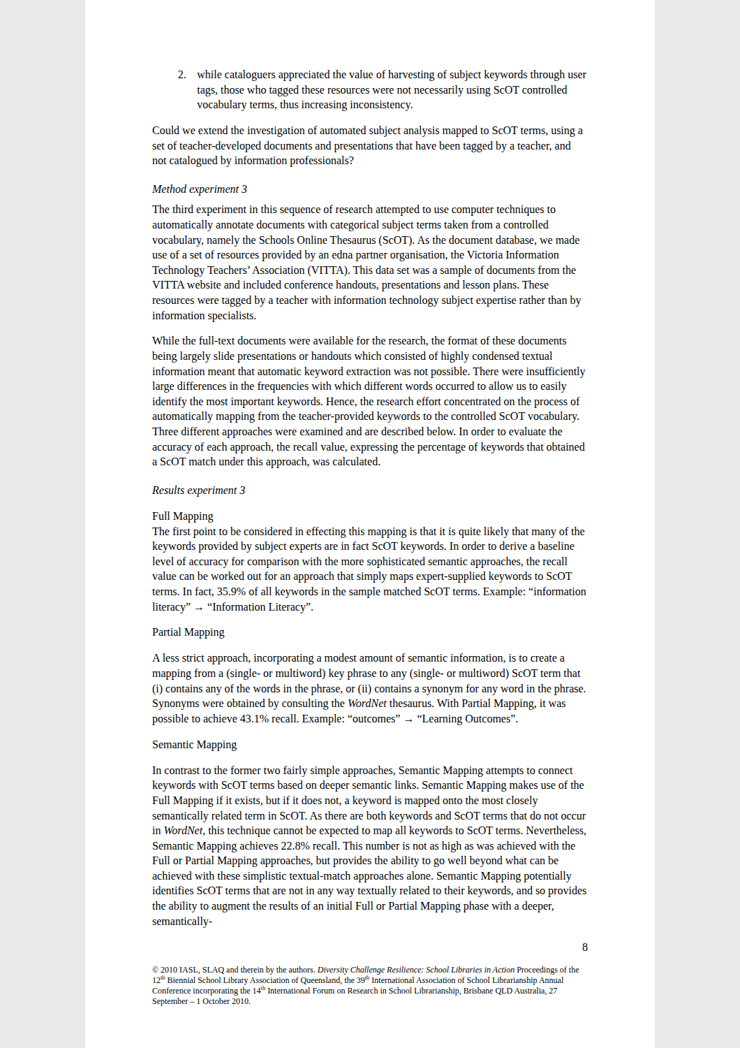while cataloguers appreciated the value of harvesting of subject keywords through user tags, those who tagged these resources were not necessarily using ScOT controlled vocabulary terms, thus increasing inconsistency.
Could we extend the investigation of automated subject analysis mapped to ScOT terms, using a set of teacher-developed documents and presentations that have been tagged by a teacher, and not catalogued by information professionals?
Method experiment 3
The third experiment in this sequence of research attempted to use computer techniques to automatically annotate documents with categorical subject terms taken from a controlled vocabulary, namely the Schools Online Thesaurus (ScOT). As the document database, we made use of a set of resources provided by an edna partner organisation, the Victoria Information Technology Teachers’ Association (VITTA). This data set was a sample of documents from the VITTA website and included conference handouts, presentations and lesson plans. These resources were tagged by a teacher with information technology subject expertise rather than by information specialists.
While the full-text documents were available for the research, the format of these documents being largely slide presentations or handouts which consisted of highly condensed textual information meant that automatic keyword extraction was not possible. There were insufficiently large differences in the frequencies with which different words occurred to allow us to easily identify the most important keywords. Hence, the research effort concentrated on the process of automatically mapping from the teacher-provided keywords to the controlled ScOT vocabulary. Three different approaches were examined and are described below. In order to evaluate the accuracy of each approach, the recall value, expressing the percentage of keywords that obtained a ScOT match under this approach, was calculated.
Results experiment 3
Full Mapping
The first point to be considered in effecting this mapping is that it is quite likely that many of the keywords provided by subject experts are in fact ScOT keywords. In order to derive a baseline level of accuracy for comparison with the more sophisticated semantic approaches, the recall value can be worked out for an approach that simply maps expert-supplied keywords to ScOT terms. In fact, 35.9% of all keywords in the sample matched ScOT terms. Example: “information literacy” → “Information Literacy”.
Partial Mapping
A less strict approach, incorporating a modest amount of semantic information, is to create a mapping from a (single- or multiword) key phrase to any (single- or multiword) ScOT term that (i) contains any of the words in the phrase, or (ii) contains a synonym for any word in the phrase. Synonyms were obtained by consulting the WordNet thesaurus. With Partial Mapping, it was possible to achieve 43.1% recall. Example: “outcomes” → “Learning Outcomes”.
Semantic Mapping
In contrast to the former two fairly simple approaches, Semantic Mapping attempts to connect keywords with ScOT terms based on deeper semantic links. Semantic Mapping makes use of the Full Mapping if it exists, but if it does not, a keyword is mapped onto the most closely semantically related term in ScOT. As there are both keywords and ScOT terms that do not occur in WordNet, this technique cannot be expected to map all keywords to ScOT terms. Nevertheless, Semantic Mapping achieves 22.8% recall. This number is not as high as was achieved with the Full or Partial Mapping approaches, but provides the ability to go well beyond what can be achieved with these simplistic textual-match approaches alone. Semantic Mapping potentially identifies ScOT terms that are not in any way textually related to their keywords, and so provides the ability to augment the results of an initial Full or Partial Mapping phase with a deeper, semantically-
8
© 2010 IASL, SLAQ and therein by the authors. Diversity Challenge Resilience: School Libraries in Action Proceedings of the 12th Biennial School Library Association of Queensland, the 39th International Association of School Librarianship Annual Conference incorporating the 14th International Forum on Research in School Librarianship, Brisbane QLD Australia, 27 September – 1 October 2010.